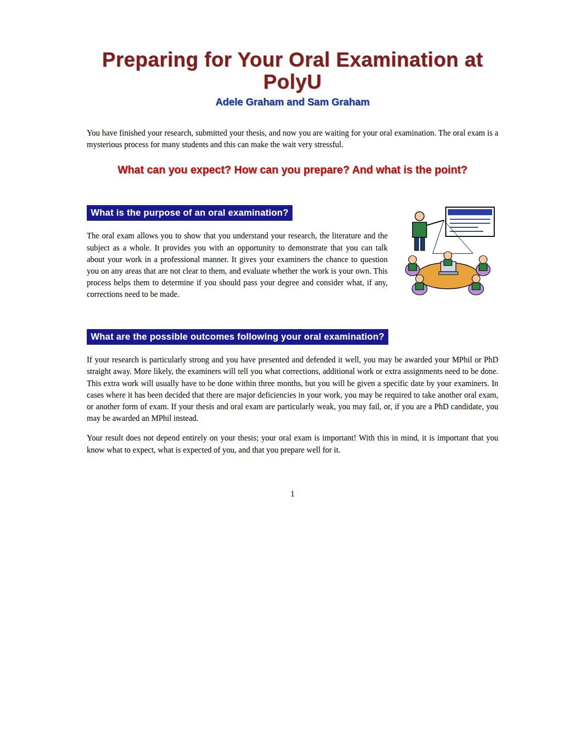Preparing for Your Oral Examination at PolyU
Adele Graham and Sam Graham
You have finished your research, submitted your thesis, and now you are waiting for your oral examination. The oral exam is a mysterious process for many students and this can make the wait very stressful.
What can you expect? How can you prepare? And what is the point?
What is the purpose of an oral examination?
The oral exam allows you to show that you understand your research, the literature and the subject as a whole. It provides you with an opportunity to demonstrate that you can talk about your work in a professional manner. It gives your examiners the chance to question you on any areas that are not clear to them, and evaluate whether the work is your own. This process helps them to determine if you should pass your degree and consider what, if any, corrections need to be made.
What are the possible outcomes following your oral examination?
If your research is particularly strong and you have presented and defended it well, you may be awarded your MPhil or PhD straight away. More likely, the examiners will tell you what corrections, additional work or extra assignments need to be done. This extra work will usually have to be done within three months, but you will be given a specific date by your examiners. In cases where it has been decided that there are major deficiencies in your work, you may be required to take another oral exam, or another form of exam. If your thesis and oral exam are particularly weak, you may fail, or, if you are a PhD candidate, you may be awarded an MPhil instead.
Your result does not depend entirely on your thesis; your oral exam is important! With this in mind, it is important that you know what to expect, what is expected of you, and that you prepare well for it.
1